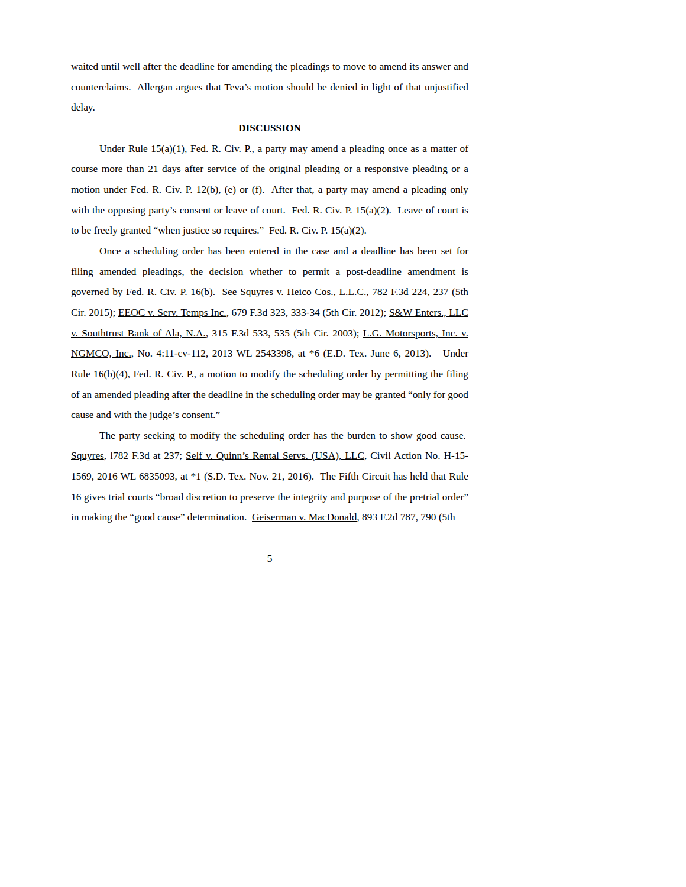waited until well after the deadline for amending the pleadings to move to amend its answer and counterclaims. Allergan argues that Teva’s motion should be denied in light of that unjustified delay.
DISCUSSION
Under Rule 15(a)(1), Fed. R. Civ. P., a party may amend a pleading once as a matter of course more than 21 days after service of the original pleading or a responsive pleading or a motion under Fed. R. Civ. P. 12(b), (e) or (f). After that, a party may amend a pleading only with the opposing party’s consent or leave of court. Fed. R. Civ. P. 15(a)(2). Leave of court is to be freely granted “when justice so requires.” Fed. R. Civ. P. 15(a)(2).
Once a scheduling order has been entered in the case and a deadline has been set for filing amended pleadings, the decision whether to permit a post-deadline amendment is governed by Fed. R. Civ. P. 16(b). See Squyres v. Heico Cos., L.L.C., 782 F.3d 224, 237 (5th Cir. 2015); EEOC v. Serv. Temps Inc., 679 F.3d 323, 333-34 (5th Cir. 2012); S&W Enters., LLC v. Southtrust Bank of Ala, N.A., 315 F.3d 533, 535 (5th Cir. 2003); L.G. Motorsports, Inc. v. NGMCO, Inc., No. 4:11-cv-112, 2013 WL 2543398, at *6 (E.D. Tex. June 6, 2013). Under Rule 16(b)(4), Fed. R. Civ. P., a motion to modify the scheduling order by permitting the filing of an amended pleading after the deadline in the scheduling order may be granted “only for good cause and with the judge’s consent.”
The party seeking to modify the scheduling order has the burden to show good cause. Squyres, l782 F.3d at 237; Self v. Quinn’s Rental Servs. (USA), LLC, Civil Action No. H-15-1569, 2016 WL 6835093, at *1 (S.D. Tex. Nov. 21, 2016). The Fifth Circuit has held that Rule 16 gives trial courts “broad discretion to preserve the integrity and purpose of the pretrial order” in making the “good cause” determination. Geiserman v. MacDonald, 893 F.2d 787, 790 (5th
5